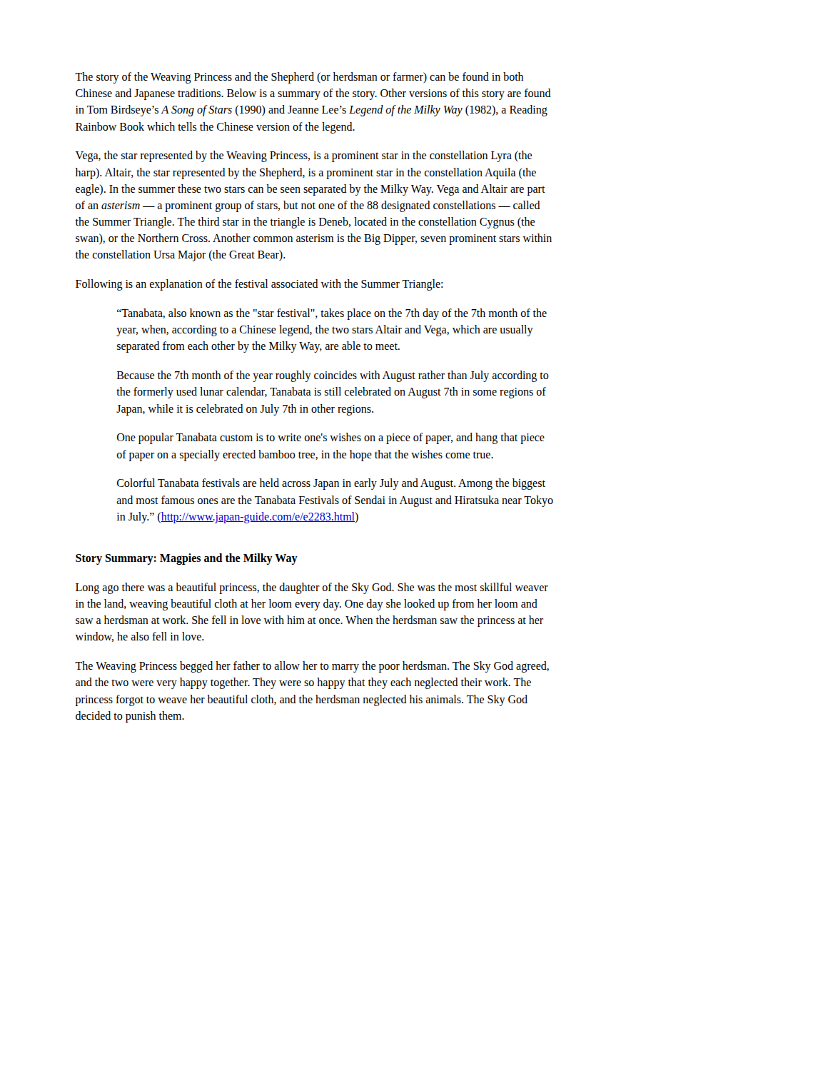The story of the Weaving Princess and the Shepherd (or herdsman or farmer) can be found in both Chinese and Japanese traditions. Below is a summary of the story. Other versions of this story are found in Tom Birdseye’s A Song of Stars (1990) and Jeanne Lee’s Legend of the Milky Way (1982), a Reading Rainbow Book which tells the Chinese version of the legend.
Vega, the star represented by the Weaving Princess, is a prominent star in the constellation Lyra (the harp). Altair, the star represented by the Shepherd, is a prominent star in the constellation Aquila (the eagle). In the summer these two stars can be seen separated by the Milky Way. Vega and Altair are part of an asterism — a prominent group of stars, but not one of the 88 designated constellations — called the Summer Triangle. The third star in the triangle is Deneb, located in the constellation Cygnus (the swan), or the Northern Cross. Another common asterism is the Big Dipper, seven prominent stars within the constellation Ursa Major (the Great Bear).
Following is an explanation of the festival associated with the Summer Triangle:
“Tanabata, also known as the "star festival", takes place on the 7th day of the 7th month of the year, when, according to a Chinese legend, the two stars Altair and Vega, which are usually separated from each other by the Milky Way, are able to meet.
Because the 7th month of the year roughly coincides with August rather than July according to the formerly used lunar calendar, Tanabata is still celebrated on August 7th in some regions of Japan, while it is celebrated on July 7th in other regions.
One popular Tanabata custom is to write one's wishes on a piece of paper, and hang that piece of paper on a specially erected bamboo tree, in the hope that the wishes come true.
Colorful Tanabata festivals are held across Japan in early July and August. Among the biggest and most famous ones are the Tanabata Festivals of Sendai in August and Hiratsuka near Tokyo in July.” (http://www.japan-guide.com/e/e2283.html)
Story Summary: Magpies and the Milky Way
Long ago there was a beautiful princess, the daughter of the Sky God. She was the most skillful weaver in the land, weaving beautiful cloth at her loom every day. One day she looked up from her loom and saw a herdsman at work. She fell in love with him at once. When the herdsman saw the princess at her window, he also fell in love.
The Weaving Princess begged her father to allow her to marry the poor herdsman. The Sky God agreed, and the two were very happy together. They were so happy that they each neglected their work. The princess forgot to weave her beautiful cloth, and the herdsman neglected his animals. The Sky God decided to punish them.